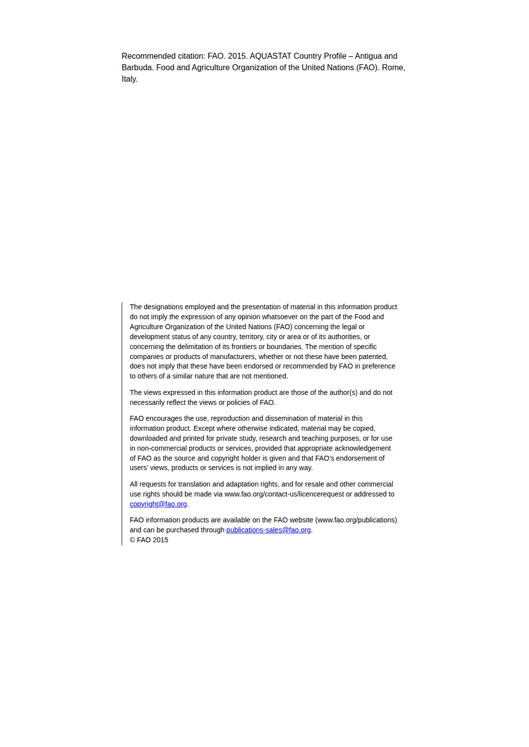Recommended citation: FAO. 2015. AQUASTAT Country Profile – Antigua and Barbuda. Food and Agriculture Organization of the United Nations (FAO). Rome, Italy.
The designations employed and the presentation of material in this information product do not imply the expression of any opinion whatsoever on the part of the Food and Agriculture Organization of the United Nations (FAO) concerning the legal or development status of any country, territory, city or area or of its authorities, or concerning the delimitation of its frontiers or boundaries. The mention of specific companies or products of manufacturers, whether or not these have been patented, does not imply that these have been endorsed or recommended by FAO in preference to others of a similar nature that are not mentioned.
The views expressed in this information product are those of the author(s) and do not necessarily reflect the views or policies of FAO.
FAO encourages the use, reproduction and dissemination of material in this information product. Except where otherwise indicated, material may be copied, downloaded and printed for private study, research and teaching purposes, or for use in non-commercial products or services, provided that appropriate acknowledgement of FAO as the source and copyright holder is given and that FAO’s endorsement of users’ views, products or services is not implied in any way.
All requests for translation and adaptation rights, and for resale and other commercial use rights should be made via www.fao.org/contact-us/licencerequest or addressed to copyright@fao.org.
FAO information products are available on the FAO website (www.fao.org/publications) and can be purchased through publications-sales@fao.org.
© FAO 2015